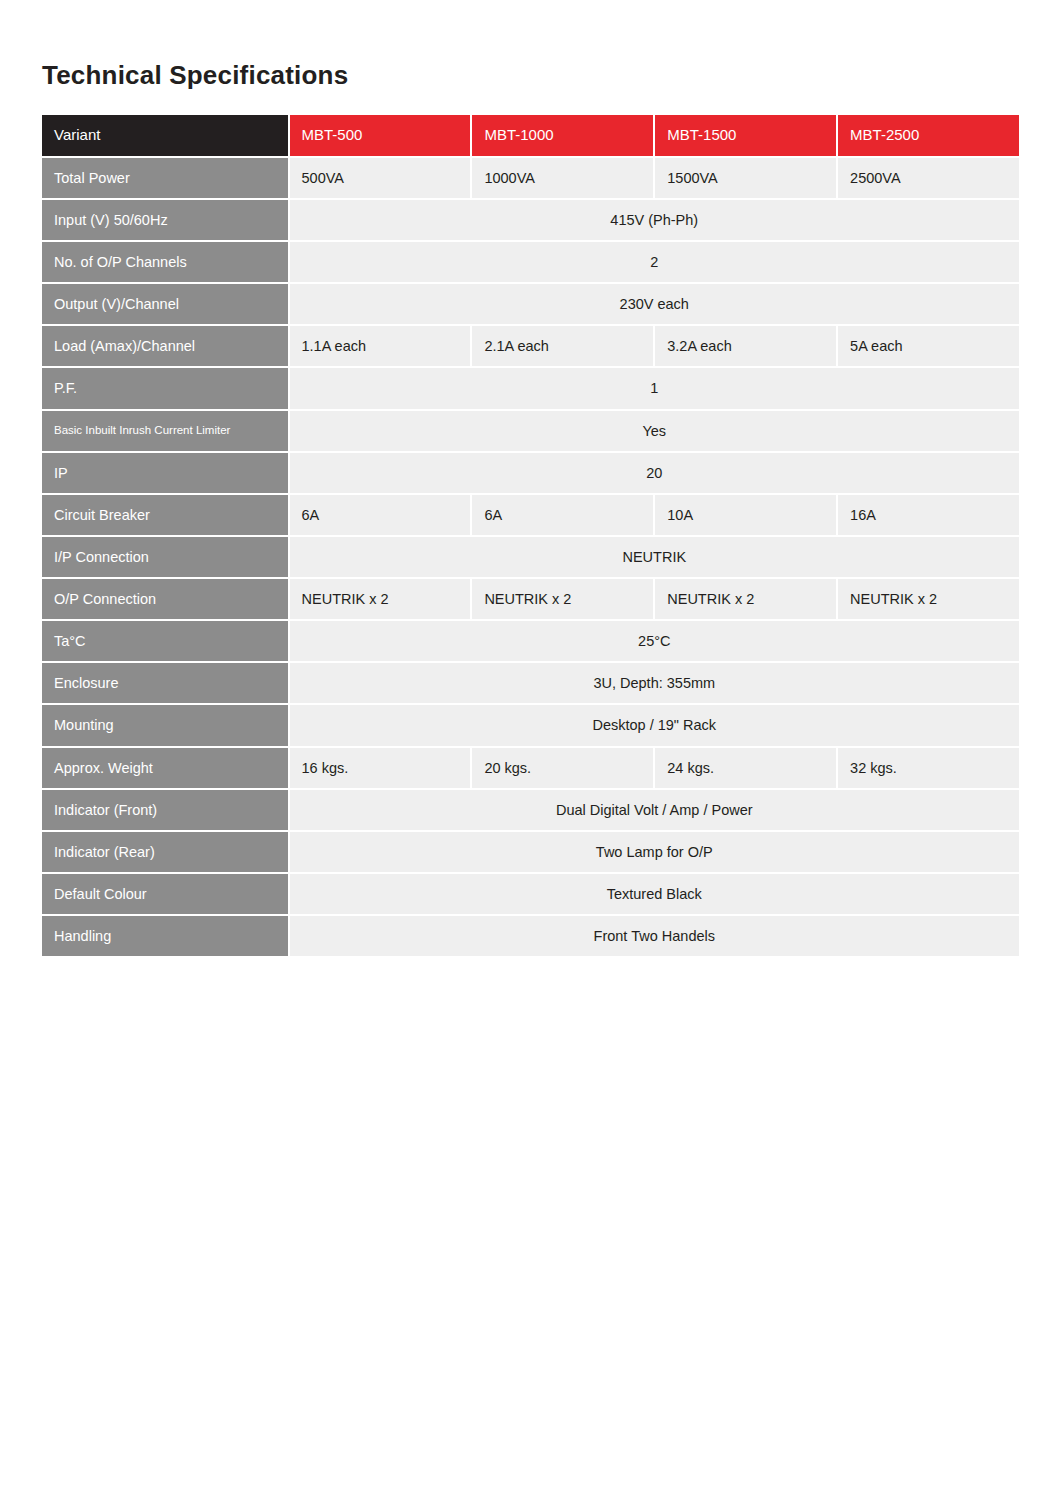Technical Specifications
| Variant | MBT-500 | MBT-1000 | MBT-1500 | MBT-2500 |
| Total Power | 500VA | 1000VA | 1500VA | 2500VA |
| Input (V) 50/60Hz | 415V (Ph-Ph) |
| No. of O/P Channels | 2 |
| Output (V)/Channel | 230V each |
| Load (Amax)/Channel | 1.1A each | 2.1A each | 3.2A each | 5A each |
| P.F. | 1 |
| Basic Inbuilt Inrush Current Limiter | Yes |
| IP | 20 |
| Circuit Breaker | 6A | 6A | 10A | 16A |
| I/P Connection | NEUTRIK |
| O/P Connection | NEUTRIK x 2 | NEUTRIK x 2 | NEUTRIK x 2 | NEUTRIK x 2 |
| Ta°C | 25°C |
| Enclosure | 3U, Depth: 355mm |
| Mounting | Desktop / 19" Rack |
| Approx. Weight | 16 kgs. | 20 kgs. | 24 kgs. | 32 kgs. |
| Indicator (Front) | Dual Digital Volt / Amp / Power |
| Indicator (Rear) | Two Lamp for O/P |
| Default Colour | Textured Black |
| Handling | Front Two Handels |